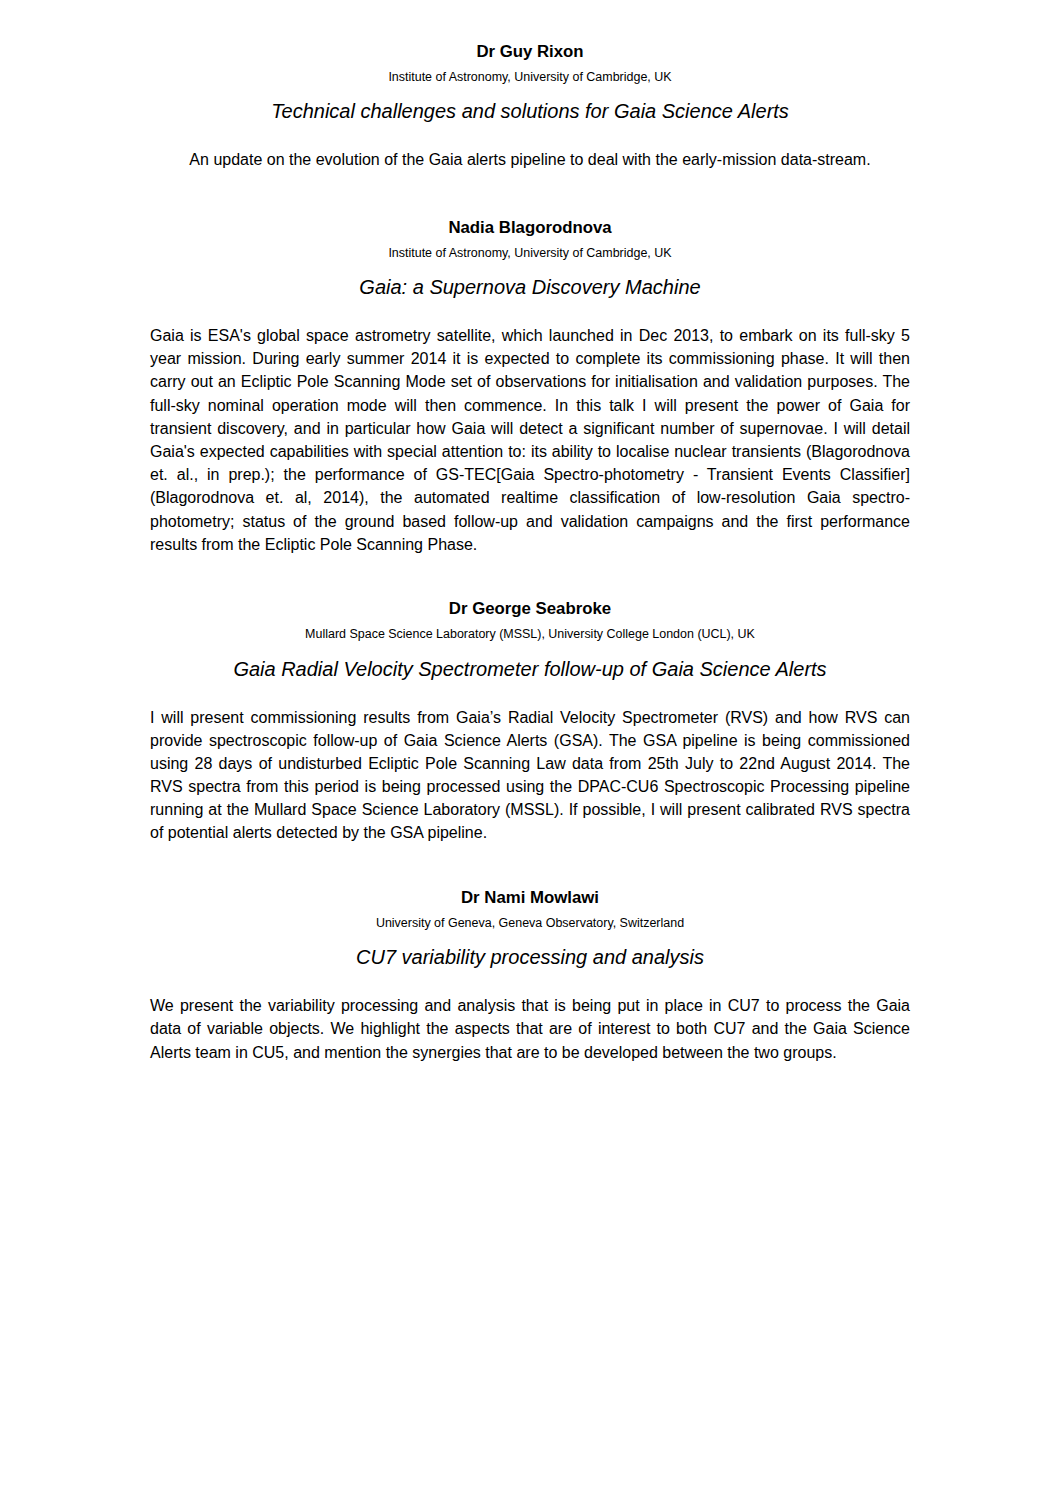Dr Guy Rixon
Institute of Astronomy, University of Cambridge, UK
Technical challenges and solutions for Gaia Science Alerts
An update on the evolution of the Gaia alerts pipeline to deal with the early-mission data-stream.
Nadia Blagorodnova
Institute of Astronomy, University of Cambridge, UK
Gaia: a Supernova Discovery Machine
Gaia is ESA's global space astrometry satellite, which launched in Dec 2013, to embark on its full-sky 5 year mission. During early summer 2014 it is expected to complete its commissioning phase. It will then carry out an Ecliptic Pole Scanning Mode set of observations for initialisation and validation purposes. The full-sky nominal operation mode will then commence. In this talk I will present the power of Gaia for transient discovery, and in particular how Gaia will detect a significant number of supernovae. I will detail Gaia's expected capabilities with special attention to: its ability to localise nuclear transients (Blagorodnova et. al., in prep.); the performance of GS-TEC[Gaia Spectro-photometry - Transient Events Classifier] (Blagorodnova et. al, 2014), the automated realtime classification of low-resolution Gaia spectro-photometry; status of the ground based follow-up and validation campaigns and the first performance results from the Ecliptic Pole Scanning Phase.
Dr George Seabroke
Mullard Space Science Laboratory (MSSL), University College London (UCL), UK
Gaia Radial Velocity Spectrometer follow-up of Gaia Science Alerts
I will present commissioning results from Gaia’s Radial Velocity Spectrometer (RVS) and how RVS can provide spectroscopic follow-up of Gaia Science Alerts (GSA). The GSA pipeline is being commissioned using 28 days of undisturbed Ecliptic Pole Scanning Law data from 25th July to 22nd August 2014. The RVS spectra from this period is being processed using the DPAC-CU6 Spectroscopic Processing pipeline running at the Mullard Space Science Laboratory (MSSL). If possible, I will present calibrated RVS spectra of potential alerts detected by the GSA pipeline.
Dr Nami Mowlawi
University of Geneva, Geneva Observatory, Switzerland
CU7 variability processing and analysis
We present the variability processing and analysis that is being put in place in CU7 to process the Gaia data of variable objects. We highlight the aspects that are of interest to both CU7 and the Gaia Science Alerts team in CU5, and mention the synergies that are to be developed between the two groups.